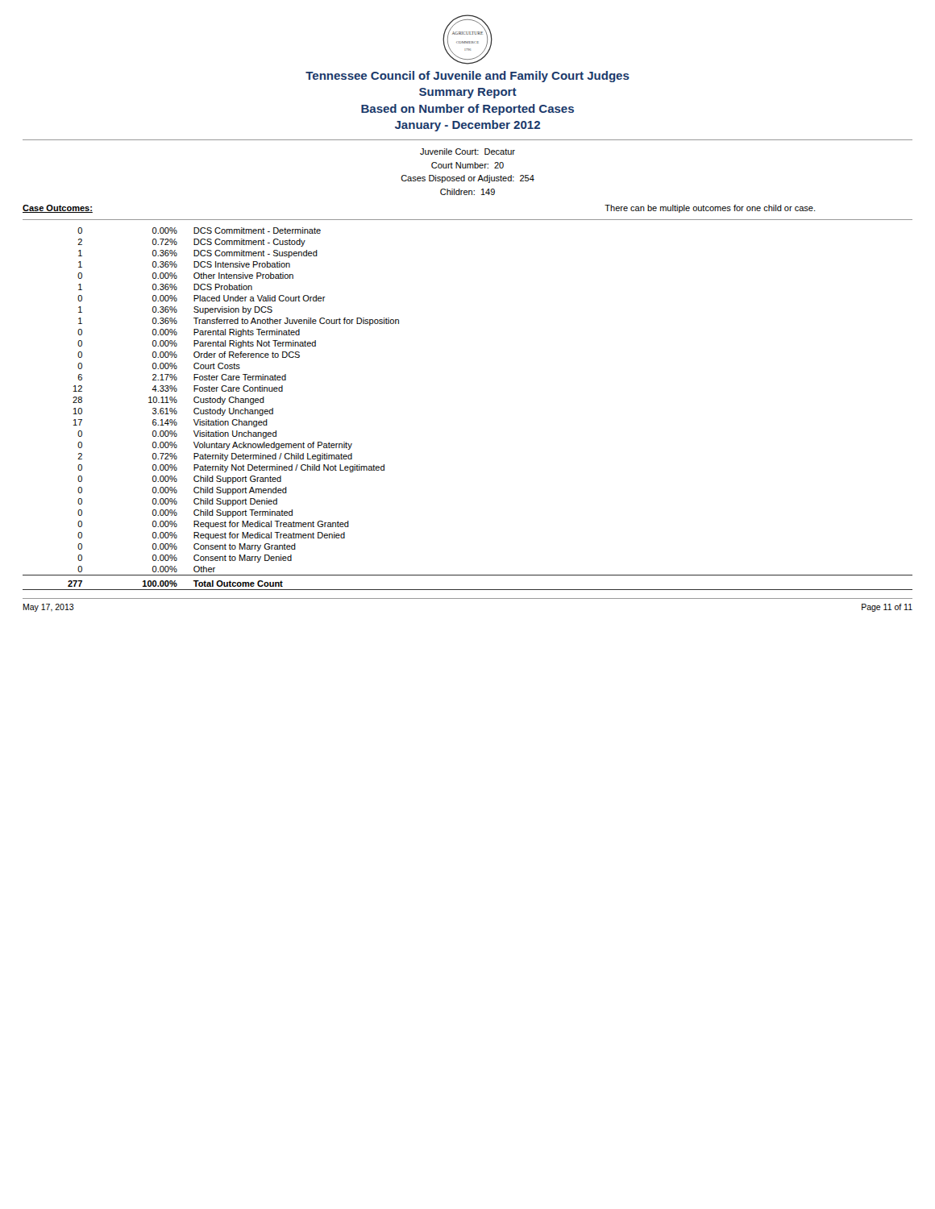Tennessee Council of Juvenile and Family Court Judges
Summary Report
Based on Number of Reported Cases
January - December 2012
Juvenile Court: Decatur
Court Number: 20
Cases Disposed or Adjusted: 254
Children: 149
Case Outcomes:
There can be multiple outcomes for one child or case.
| 0 | 0.00% | DCS Commitment - Determinate |
| 2 | 0.72% | DCS Commitment - Custody |
| 1 | 0.36% | DCS Commitment - Suspended |
| 1 | 0.36% | DCS Intensive Probation |
| 0 | 0.00% | Other Intensive Probation |
| 1 | 0.36% | DCS Probation |
| 0 | 0.00% | Placed Under a Valid Court Order |
| 1 | 0.36% | Supervision by DCS |
| 1 | 0.36% | Transferred to Another Juvenile Court for Disposition |
| 0 | 0.00% | Parental Rights Terminated |
| 0 | 0.00% | Parental Rights Not Terminated |
| 0 | 0.00% | Order of Reference to DCS |
| 0 | 0.00% | Court Costs |
| 6 | 2.17% | Foster Care Terminated |
| 12 | 4.33% | Foster Care Continued |
| 28 | 10.11% | Custody Changed |
| 10 | 3.61% | Custody Unchanged |
| 17 | 6.14% | Visitation Changed |
| 0 | 0.00% | Visitation Unchanged |
| 0 | 0.00% | Voluntary Acknowledgement of Paternity |
| 2 | 0.72% | Paternity Determined / Child Legitimated |
| 0 | 0.00% | Paternity Not Determined / Child Not Legitimated |
| 0 | 0.00% | Child Support Granted |
| 0 | 0.00% | Child Support Amended |
| 0 | 0.00% | Child Support Denied |
| 0 | 0.00% | Child Support Terminated |
| 0 | 0.00% | Request for Medical Treatment Granted |
| 0 | 0.00% | Request for Medical Treatment Denied |
| 0 | 0.00% | Consent to Marry Granted |
| 0 | 0.00% | Consent to Marry Denied |
| 0 | 0.00% | Other |
| 277 | 100.00% | Total Outcome Count |
May 17, 2013
Page 11 of 11